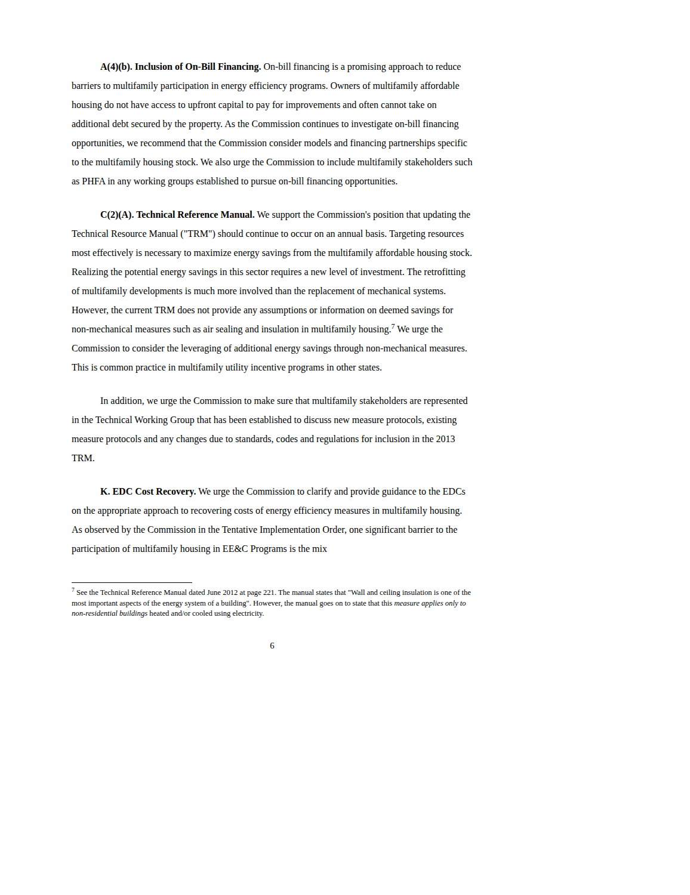A(4)(b). Inclusion of On-Bill Financing. On-bill financing is a promising approach to reduce barriers to multifamily participation in energy efficiency programs. Owners of multifamily affordable housing do not have access to upfront capital to pay for improvements and often cannot take on additional debt secured by the property. As the Commission continues to investigate on-bill financing opportunities, we recommend that the Commission consider models and financing partnerships specific to the multifamily housing stock. We also urge the Commission to include multifamily stakeholders such as PHFA in any working groups established to pursue on-bill financing opportunities.
C(2)(A). Technical Reference Manual. We support the Commission's position that updating the Technical Resource Manual ("TRM") should continue to occur on an annual basis. Targeting resources most effectively is necessary to maximize energy savings from the multifamily affordable housing stock. Realizing the potential energy savings in this sector requires a new level of investment. The retrofitting of multifamily developments is much more involved than the replacement of mechanical systems. However, the current TRM does not provide any assumptions or information on deemed savings for non-mechanical measures such as air sealing and insulation in multifamily housing.7 We urge the Commission to consider the leveraging of additional energy savings through non-mechanical measures. This is common practice in multifamily utility incentive programs in other states.
In addition, we urge the Commission to make sure that multifamily stakeholders are represented in the Technical Working Group that has been established to discuss new measure protocols, existing measure protocols and any changes due to standards, codes and regulations for inclusion in the 2013 TRM.
K. EDC Cost Recovery. We urge the Commission to clarify and provide guidance to the EDCs on the appropriate approach to recovering costs of energy efficiency measures in multifamily housing. As observed by the Commission in the Tentative Implementation Order, one significant barrier to the participation of multifamily housing in EE&C Programs is the mix
7 See the Technical Reference Manual dated June 2012 at page 221. The manual states that "Wall and ceiling insulation is one of the most important aspects of the energy system of a building". However, the manual goes on to state that this measure applies only to non-residential buildings heated and/or cooled using electricity.
6